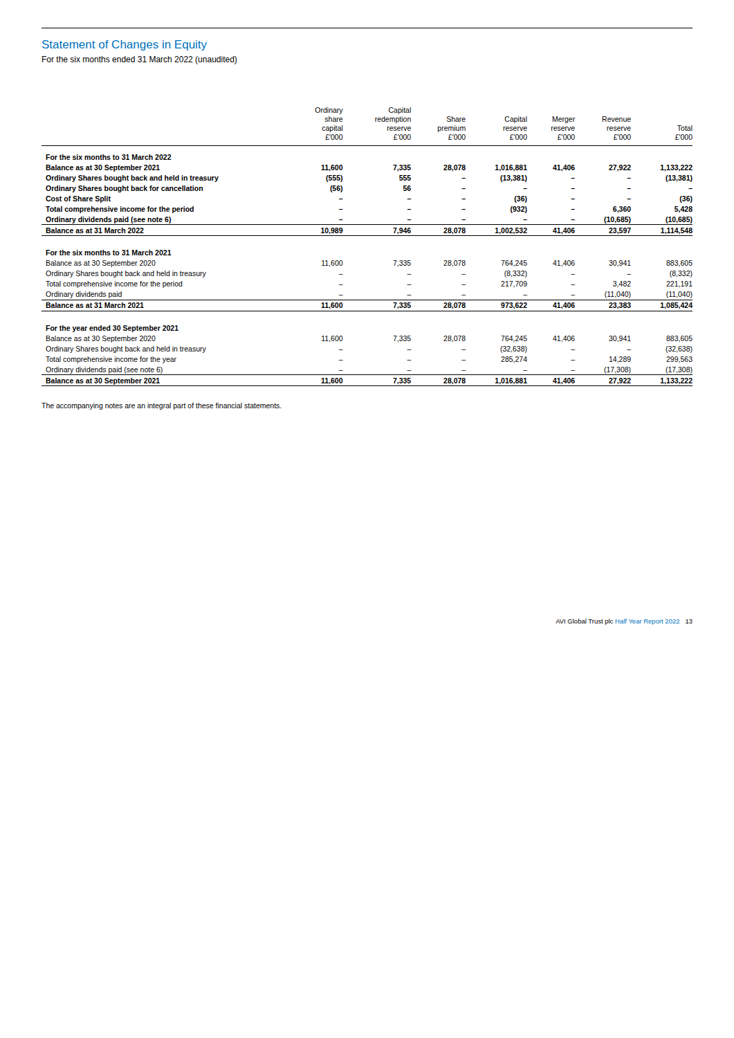Statement of Changes in Equity
For the six months ended 31 March 2022 (unaudited)
| | Ordinary share capital £'000 | Capital redemption reserve £'000 | Share premium £'000 | Capital reserve £'000 | Merger reserve £'000 | Revenue reserve £'000 | Total £'000 |
| --- | --- | --- | --- | --- | --- | --- | --- |
| For the six months to 31 March 2022 | | | | | | | |
| Balance as at 30 September 2021 | 11,600 | 7,335 | 28,078 | 1,016,881 | 41,406 | 27,922 | 1,133,222 |
| Ordinary Shares bought back and held in treasury | (555) | 555 | – | (13,381) | – | – | (13,381) |
| Ordinary Shares bought back for cancellation | (56) | 56 | – | – | – | – | – |
| Cost of Share Split | – | – | – | (36) | – | – | (36) |
| Total comprehensive income for the period | – | – | – | (932) | – | 6,360 | 5,428 |
| Ordinary dividends paid (see note 6) | – | – | – | – | – | (10,685) | (10,685) |
| Balance as at 31 March 2022 | 10,989 | 7,946 | 28,078 | 1,002,532 | 41,406 | 23,597 | 1,114,548 |
| For the six months to 31 March 2021 | | | | | | | |
| Balance as at 30 September 2020 | 11,600 | 7,335 | 28,078 | 764,245 | 41,406 | 30,941 | 883,605 |
| Ordinary Shares bought back and held in treasury | – | – | – | (8,332) | – | – | (8,332) |
| Total comprehensive income for the period | – | – | – | 217,709 | – | 3,482 | 221,191 |
| Ordinary dividends paid | – | – | – | – | – | (11,040) | (11,040) |
| Balance as at 31 March 2021 | 11,600 | 7,335 | 28,078 | 973,622 | 41,406 | 23,383 | 1,085,424 |
| For the year ended 30 September 2021 | | | | | | | |
| Balance as at 30 September 2020 | 11,600 | 7,335 | 28,078 | 764,245 | 41,406 | 30,941 | 883,605 |
| Ordinary Shares bought back and held in treasury | – | – | – | (32,638) | – | – | (32,638) |
| Total comprehensive income for the year | – | – | – | 285,274 | – | 14,289 | 299,563 |
| Ordinary dividends paid (see note 6) | – | – | – | – | – | (17,308) | (17,308) |
| Balance as at 30 September 2021 | 11,600 | 7,335 | 28,078 | 1,016,881 | 41,406 | 27,922 | 1,133,222 |
The accompanying notes are an integral part of these financial statements.
AVI Global Trust plc Half Year Report 2022 13